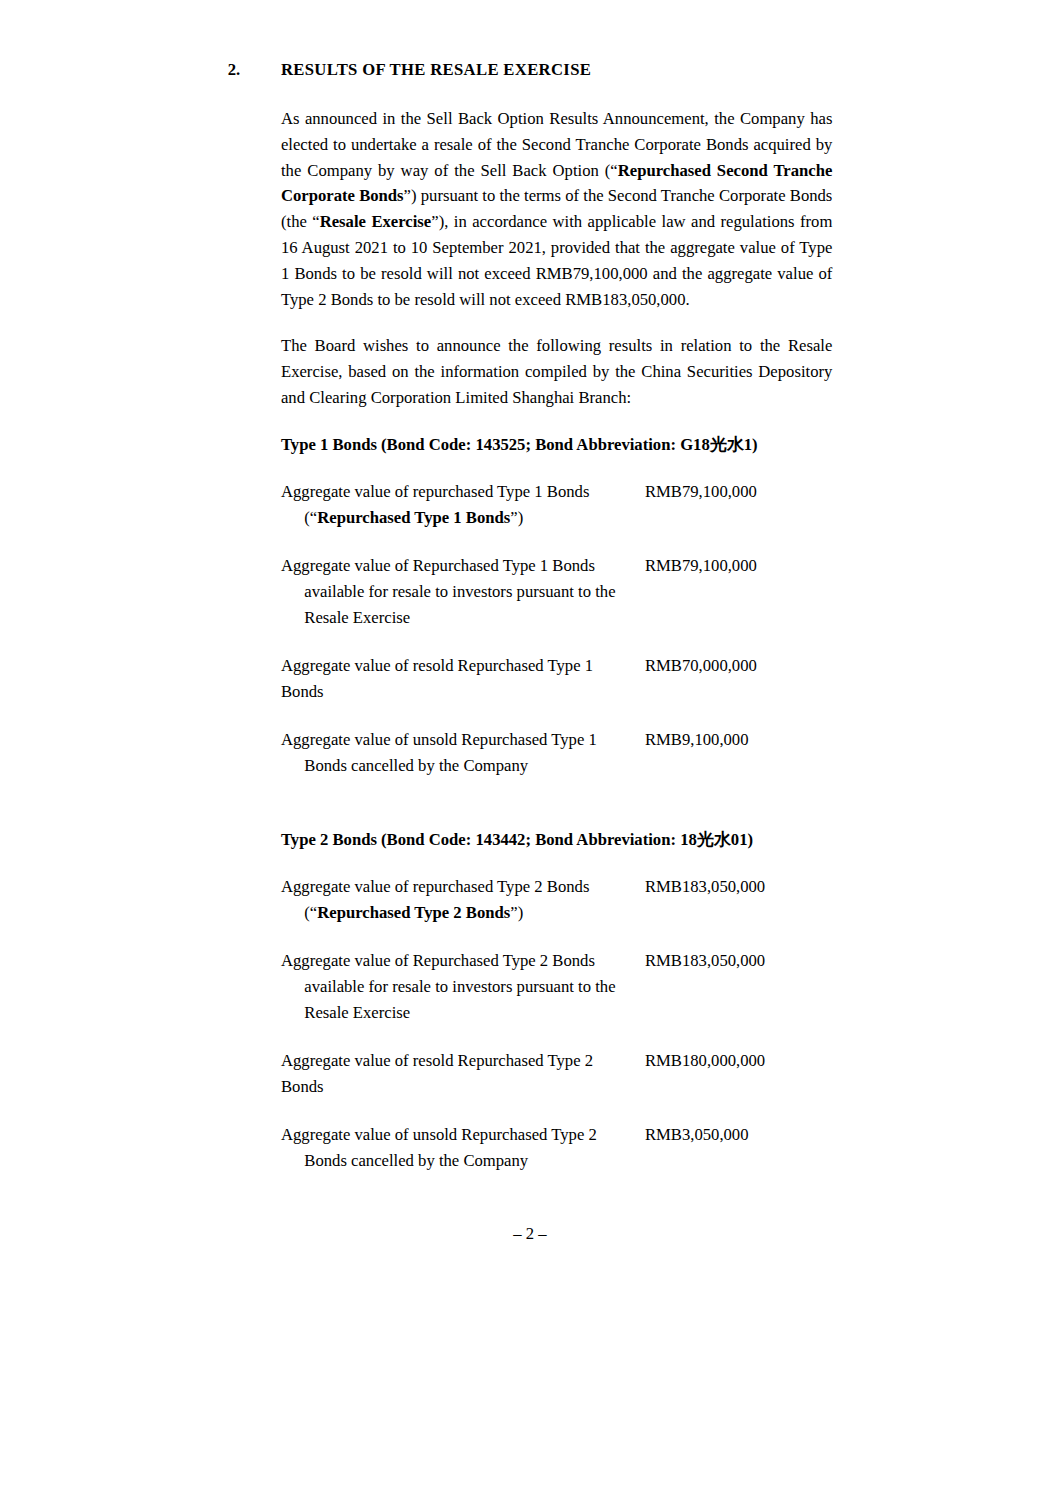2. RESULTS OF THE RESALE EXERCISE
As announced in the Sell Back Option Results Announcement, the Company has elected to undertake a resale of the Second Tranche Corporate Bonds acquired by the Company by way of the Sell Back Option (“Repurchased Second Tranche Corporate Bonds”) pursuant to the terms of the Second Tranche Corporate Bonds (the “Resale Exercise”), in accordance with applicable law and regulations from 16 August 2021 to 10 September 2021, provided that the aggregate value of Type 1 Bonds to be resold will not exceed RMB79,100,000 and the aggregate value of Type 2 Bonds to be resold will not exceed RMB183,050,000.
The Board wishes to announce the following results in relation to the Resale Exercise, based on the information compiled by the China Securities Depository and Clearing Corporation Limited Shanghai Branch:
Type 1 Bonds (Bond Code: 143525; Bond Abbreviation: G18光水1)
| Aggregate value of repurchased Type 1 Bonds (“ Repurchased Type 1 Bonds ”) | RMB79,100,000 |
| Aggregate value of Repurchased Type 1 Bonds available for resale to investors pursuant to the Resale Exercise | RMB79,100,000 |
| Aggregate value of resold Repurchased Type 1 Bonds | RMB70,000,000 |
| Aggregate value of unsold Repurchased Type 1 Bonds cancelled by the Company | RMB9,100,000 |
Type 2 Bonds (Bond Code: 143442; Bond Abbreviation: 18光水01)
| Aggregate value of repurchased Type 2 Bonds (“ Repurchased Type 2 Bonds ”) | RMB183,050,000 |
| Aggregate value of Repurchased Type 2 Bonds available for resale to investors pursuant to the Resale Exercise | RMB183,050,000 |
| Aggregate value of resold Repurchased Type 2 Bonds | RMB180,000,000 |
| Aggregate value of unsold Repurchased Type 2 Bonds cancelled by the Company | RMB3,050,000 |
– 2 –